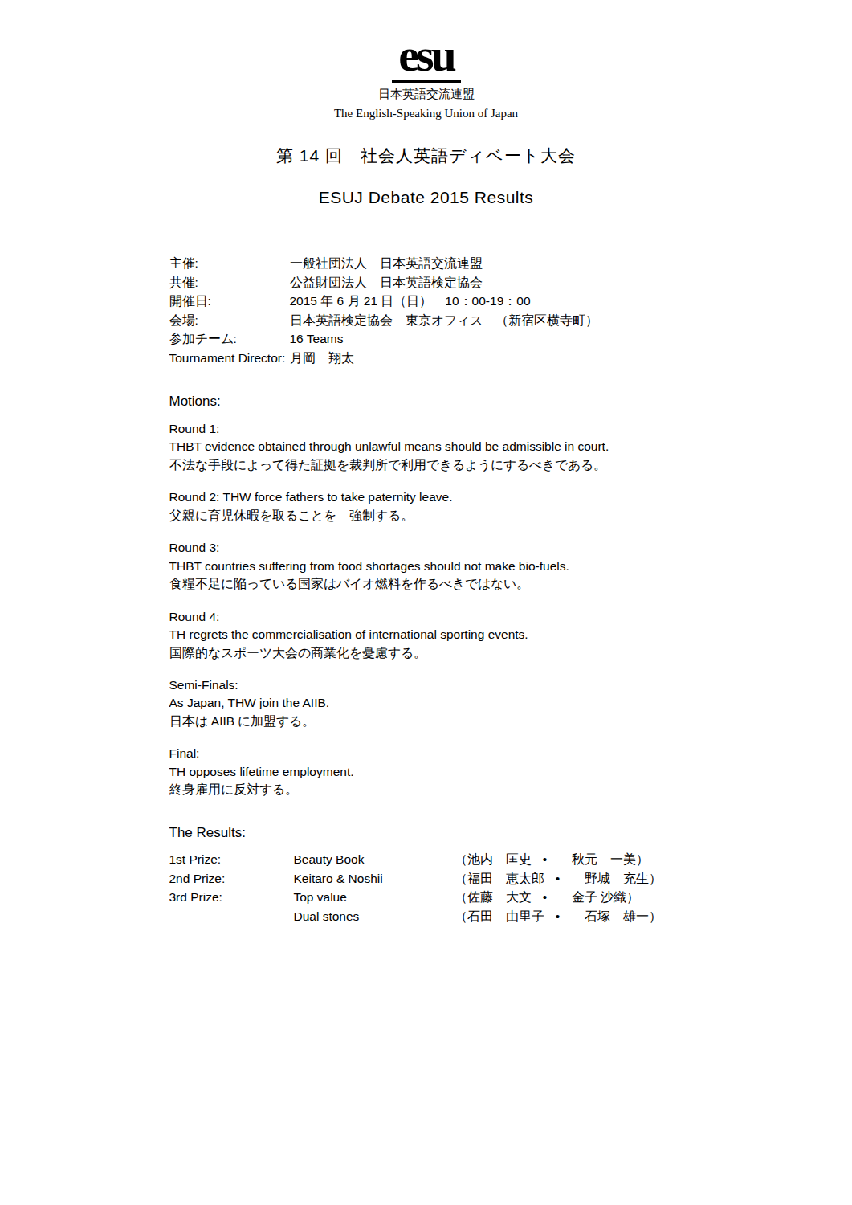esu
日本英語交流連盟
The English-Speaking Union of Japan
第 14 回　社会人英語ディベート大会
ESUJ Debate 2015 Results
| 主催: | 一般社団法人 日本英語交流連盟 |
| 共催: | 公益財団法人 日本英語検定協会 |
| 開催日: | 2015 年 6 月 21 日（日） 10：00-19：00 |
| 会場: | 日本英語検定協会 東京オフィス （新宿区横寺町） |
| 参加チーム: | 16 Teams |
| Tournament Director: | 月岡 翔太 |
Motions:
Round 1:
THBT evidence obtained through unlawful means should be admissible in court.
不法な手段によって得た証拠を裁判所で利用できるようにするべきである。
Round 2: THW force fathers to take paternity leave.
父親に育児休暇を取ることを　強制する。
Round 3:
THBT countries suffering from food shortages should not make bio-fuels.
食糧不足に陥っている国家はバイオ燃料を作るべきではない。
Round 4:
TH regrets the commercialisation of international sporting events.
国際的なスポーツ大会の商業化を憂慮する。
Semi-Finals:
As Japan, THW join the AIIB.
日本は AIIB に加盟する。
Final:
TH opposes lifetime employment.
終身雇用に反対する。
The Results:
| 1st Prize: | Beauty Book | （池内 匡史 • 秋元 一美） |
| 2nd Prize: | Keitaro & Noshii | （福田 恵太郎 • 野城 充生） |
| 3rd Prize: | Top value | （佐藤 大文 • 金子 沙織） |
| | Dual stones | （石田 由里子 • 石塚 雄一） |